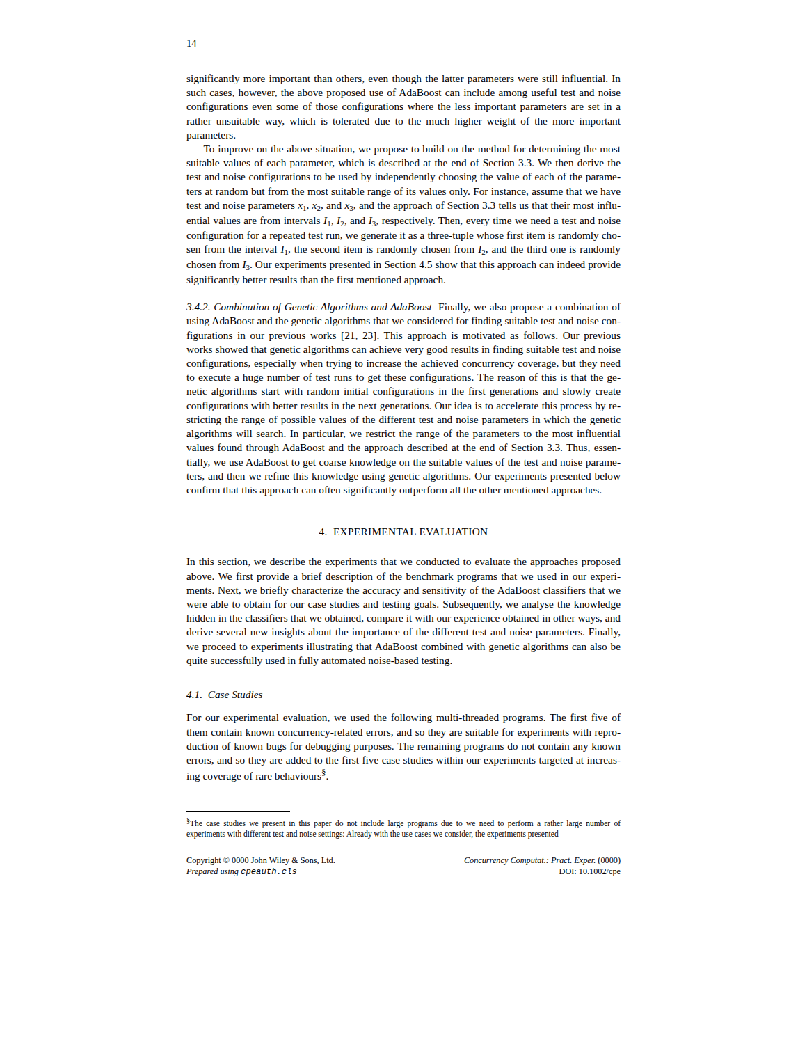14
significantly more important than others, even though the latter parameters were still influential. In such cases, however, the above proposed use of AdaBoost can include among useful test and noise configurations even some of those configurations where the less important parameters are set in a rather unsuitable way, which is tolerated due to the much higher weight of the more important parameters.
To improve on the above situation, we propose to build on the method for determining the most suitable values of each parameter, which is described at the end of Section 3.3. We then derive the test and noise configurations to be used by independently choosing the value of each of the parameters at random but from the most suitable range of its values only. For instance, assume that we have test and noise parameters x1, x2, and x3, and the approach of Section 3.3 tells us that their most influential values are from intervals I1, I2, and I3, respectively. Then, every time we need a test and noise configuration for a repeated test run, we generate it as a three-tuple whose first item is randomly chosen from the interval I1, the second item is randomly chosen from I2, and the third one is randomly chosen from I3. Our experiments presented in Section 4.5 show that this approach can indeed provide significantly better results than the first mentioned approach.
3.4.2. Combination of Genetic Algorithms and AdaBoost Finally, we also propose a combination of using AdaBoost and the genetic algorithms that we considered for finding suitable test and noise configurations in our previous works [21, 23]. This approach is motivated as follows. Our previous works showed that genetic algorithms can achieve very good results in finding suitable test and noise configurations, especially when trying to increase the achieved concurrency coverage, but they need to execute a huge number of test runs to get these configurations. The reason of this is that the genetic algorithms start with random initial configurations in the first generations and slowly create configurations with better results in the next generations. Our idea is to accelerate this process by restricting the range of possible values of the different test and noise parameters in which the genetic algorithms will search. In particular, we restrict the range of the parameters to the most influential values found through AdaBoost and the approach described at the end of Section 3.3. Thus, essentially, we use AdaBoost to get coarse knowledge on the suitable values of the test and noise parameters, and then we refine this knowledge using genetic algorithms. Our experiments presented below confirm that this approach can often significantly outperform all the other mentioned approaches.
4. EXPERIMENTAL EVALUATION
In this section, we describe the experiments that we conducted to evaluate the approaches proposed above. We first provide a brief description of the benchmark programs that we used in our experiments. Next, we briefly characterize the accuracy and sensitivity of the AdaBoost classifiers that we were able to obtain for our case studies and testing goals. Subsequently, we analyse the knowledge hidden in the classifiers that we obtained, compare it with our experience obtained in other ways, and derive several new insights about the importance of the different test and noise parameters. Finally, we proceed to experiments illustrating that AdaBoost combined with genetic algorithms can also be quite successfully used in fully automated noise-based testing.
4.1. Case Studies
For our experimental evaluation, we used the following multi-threaded programs. The first five of them contain known concurrency-related errors, and so they are suitable for experiments with reproduction of known bugs for debugging purposes. The remaining programs do not contain any known errors, and so they are added to the first five case studies within our experiments targeted at increasing coverage of rare behaviours§.
§The case studies we present in this paper do not include large programs due to we need to perform a rather large number of experiments with different test and noise settings: Already with the use cases we consider, the experiments presented
Copyright © 0000 John Wiley & Sons, Ltd.
Prepared using cpeauth.cls
Concurrency Computat.: Pract. Exper. (0000)
DOI: 10.1002/cpe